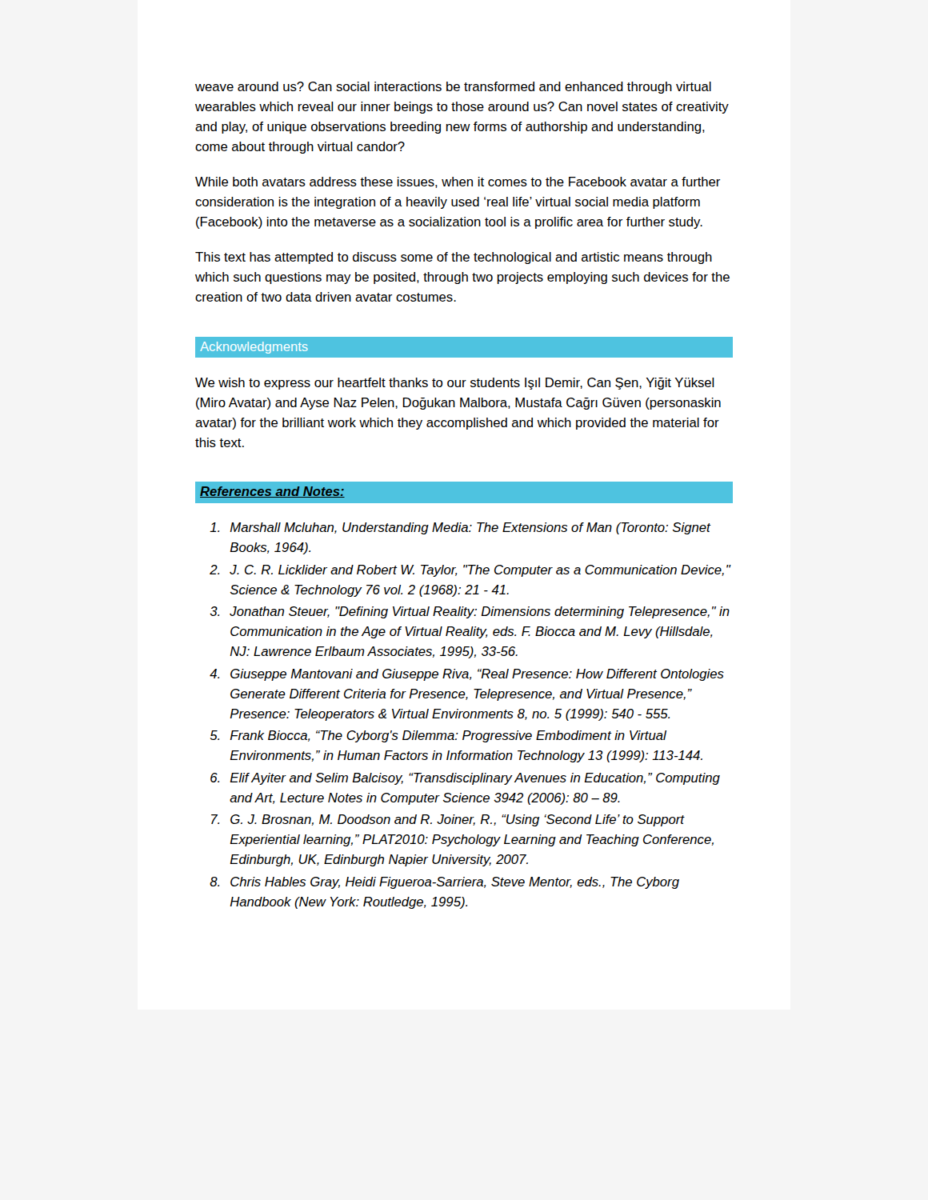weave around us? Can social interactions be transformed and enhanced through virtual wearables which reveal our inner beings to those around us? Can novel states of creativity and play, of unique observations breeding new forms of authorship and understanding, come about through virtual candor?
While both avatars address these issues, when it comes to the Facebook avatar a further consideration is the integration of a heavily used ‘real life’ virtual social media platform (Facebook) into the metaverse as a socialization tool is a prolific area for further study.
This text has attempted to discuss some of the technological and artistic means through which such questions may be posited, through two projects employing such devices for the creation of two data driven avatar costumes.
Acknowledgments
We wish to express our heartfelt thanks to our students Işıl Demir, Can Şen, Yiğit Yüksel (Miro Avatar) and Ayse Naz Pelen, Doğukan Malbora, Mustafa Cağrı Güven (personaskin avatar) for the brilliant work which they accomplished and which provided the material for this text.
References and Notes:
Marshall Mcluhan, Understanding Media: The Extensions of Man (Toronto: Signet Books, 1964).
J. C. R. Licklider and Robert W. Taylor, "The Computer as a Communication Device," Science & Technology 76 vol. 2 (1968): 21 - 41.
Jonathan Steuer, "Defining Virtual Reality: Dimensions determining Telepresence," in Communication in the Age of Virtual Reality, eds. F. Biocca and M. Levy (Hillsdale, NJ: Lawrence Erlbaum Associates, 1995), 33-56.
Giuseppe Mantovani and Giuseppe Riva, “Real Presence: How Different Ontologies Generate Different Criteria for Presence, Telepresence, and Virtual Presence,” Presence: Teleoperators & Virtual Environments 8, no. 5 (1999): 540 - 555.
Frank Biocca, “The Cyborg's Dilemma: Progressive Embodiment in Virtual Environments,” in Human Factors in Information Technology 13 (1999): 113-144.
Elif Ayiter and Selim Balcisoy, “Transdisciplinary Avenues in Education,” Computing and Art, Lecture Notes in Computer Science 3942 (2006): 80 – 89.
G. J. Brosnan, M. Doodson and R. Joiner, R., “Using ‘Second Life’ to Support Experiential learning,” PLAT2010: Psychology Learning and Teaching Conference, Edinburgh, UK, Edinburgh Napier University, 2007.
Chris Hables Gray, Heidi Figueroa-Sarriera, Steve Mentor, eds., The Cyborg Handbook (New York: Routledge, 1995).